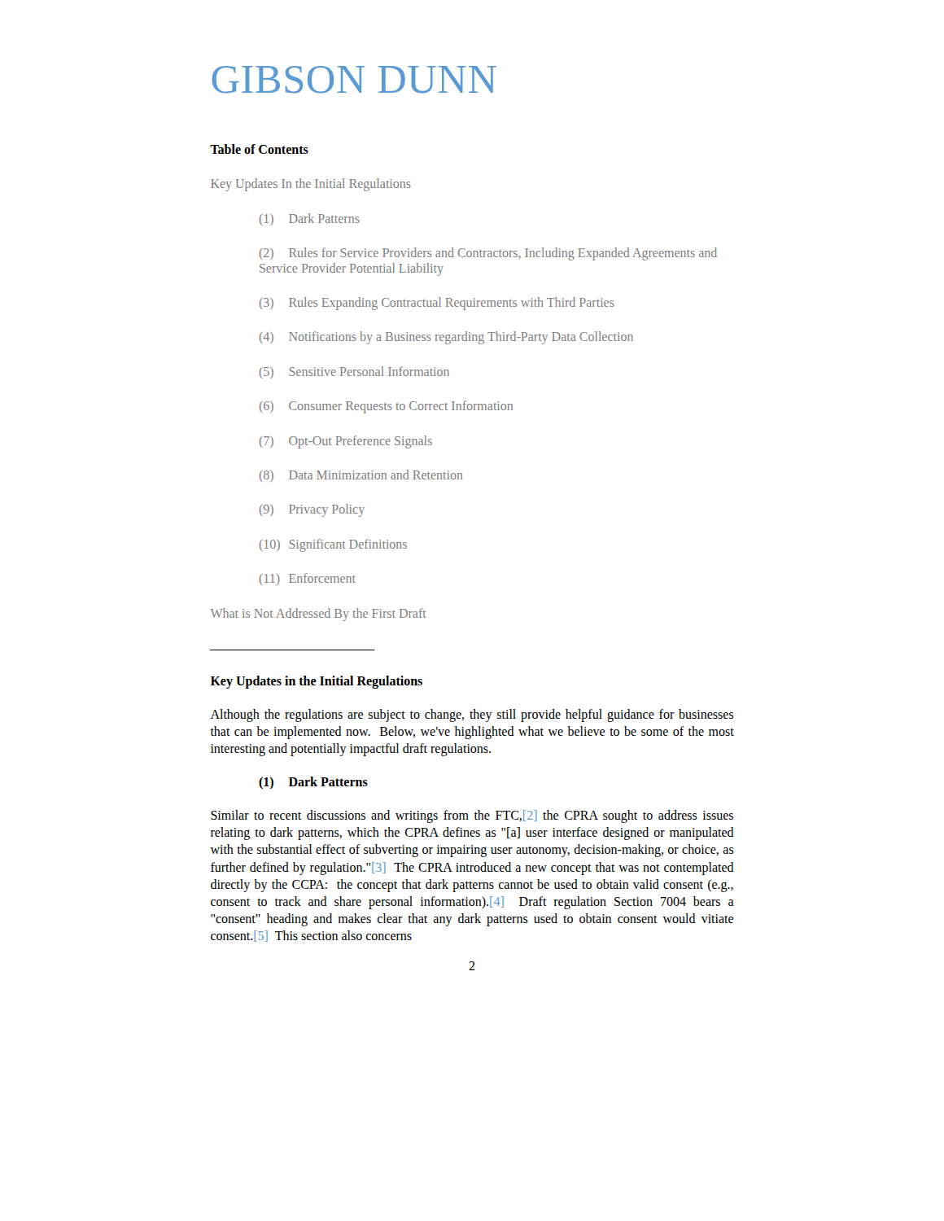GIBSON DUNN
Table of Contents
Key Updates In the Initial Regulations
(1) Dark Patterns
(2) Rules for Service Providers and Contractors, Including Expanded Agreements and Service Provider Potential Liability
(3) Rules Expanding Contractual Requirements with Third Parties
(4) Notifications by a Business regarding Third-Party Data Collection
(5) Sensitive Personal Information
(6) Consumer Requests to Correct Information
(7) Opt-Out Preference Signals
(8) Data Minimization and Retention
(9) Privacy Policy
(10) Significant Definitions
(11) Enforcement
What is Not Addressed By the First Draft
Key Updates in the Initial Regulations
Although the regulations are subject to change, they still provide helpful guidance for businesses that can be implemented now. Below, we've highlighted what we believe to be some of the most interesting and potentially impactful draft regulations.
(1) Dark Patterns
Similar to recent discussions and writings from the FTC,[2] the CPRA sought to address issues relating to dark patterns, which the CPRA defines as "[a] user interface designed or manipulated with the substantial effect of subverting or impairing user autonomy, decision-making, or choice, as further defined by regulation."[3] The CPRA introduced a new concept that was not contemplated directly by the CCPA: the concept that dark patterns cannot be used to obtain valid consent (e.g., consent to track and share personal information).[4] Draft regulation Section 7004 bears a "consent" heading and makes clear that any dark patterns used to obtain consent would vitiate consent.[5] This section also concerns
2